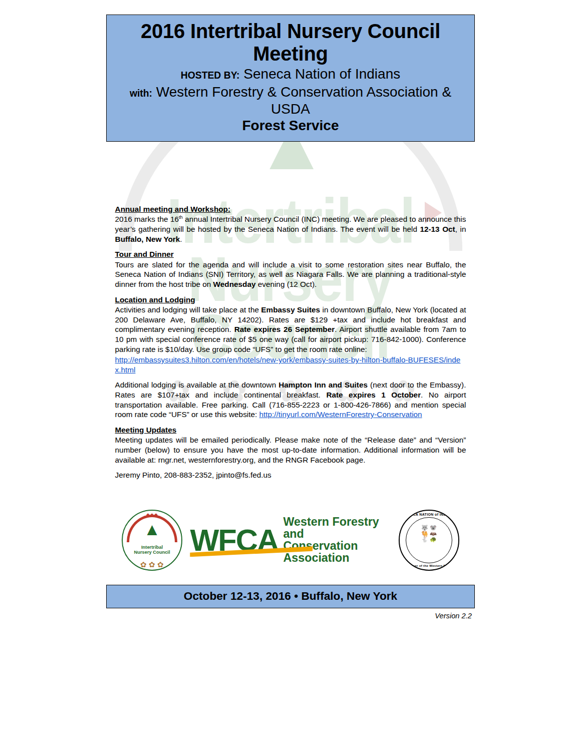▲
Intertribal
Nursery Council
✿✿✿✿✿
2016 Intertribal Nursery Council Meeting
HOSTED BY: Seneca Nation of Indians
with: Western Forestry & Conservation Association & USDA
Forest Service
Annual meeting and Workshop:
2016 marks the 16th annual Intertribal Nursery Council (INC) meeting. We are pleased to announce this year’s gathering will be hosted by the Seneca Nation of Indians. The event will be held 12-13 Oct, in Buffalo, New York.
Tour and Dinner
Tours are slated for the agenda and will include a visit to some restoration sites near Buffalo, the Seneca Nation of Indians (SNI) Territory, as well as Niagara Falls. We are planning a traditional-style dinner from the host tribe on Wednesday evening (12 Oct).
Location and Lodging
Activities and lodging will take place at the Embassy Suites in downtown Buffalo, New York (located at 200 Delaware Ave, Buffalo, NY 14202). Rates are $129 +tax and include hot breakfast and complimentary evening reception. Rate expires 26 September. Airport shuttle available from 7am to 10 pm with special conference rate of $5 one way (call for airport pickup: 716-842-1000). Conference parking rate is $10/day. Use group code “UFS” to get the room rate online:
http://embassysuites3.hilton.com/en/hotels/new-york/embassy-suites-by-hilton-buffalo-BUFESES/index.html
Additional lodging is available at the downtown Hampton Inn and Suites (next door to the Embassy). Rates are $107+tax and include continental breakfast. Rate expires 1 October. No airport transportation available. Free parking. Call (716-855-2223 or 1-800-426-7866) and mention special room rate code “UFS” or use this website: http://tinyurl.com/WesternForestry-Conservation
Meeting Updates
Meeting updates will be emailed periodically. Please make note of the “Release date” and “Version” number (below) to ensure you have the most up-to-date information. Additional information will be available at: rngr.net, westernforestry.org, and the RNGR Facebook page.
Jeremy Pinto, 208-883-2352, jpinto@fs.fed.us
◆◆◆
▲
Intertribal
Nursery Council
✿✿✿
WFCA
Western Forestry and
Conservation Association
SENECA NATION of INDIANS
🐺 🐨
🐫 🦇
🐇 🐢
Keeper of the Western Door
October 12-13, 2016 • Buffalo, New York
Version 2.2